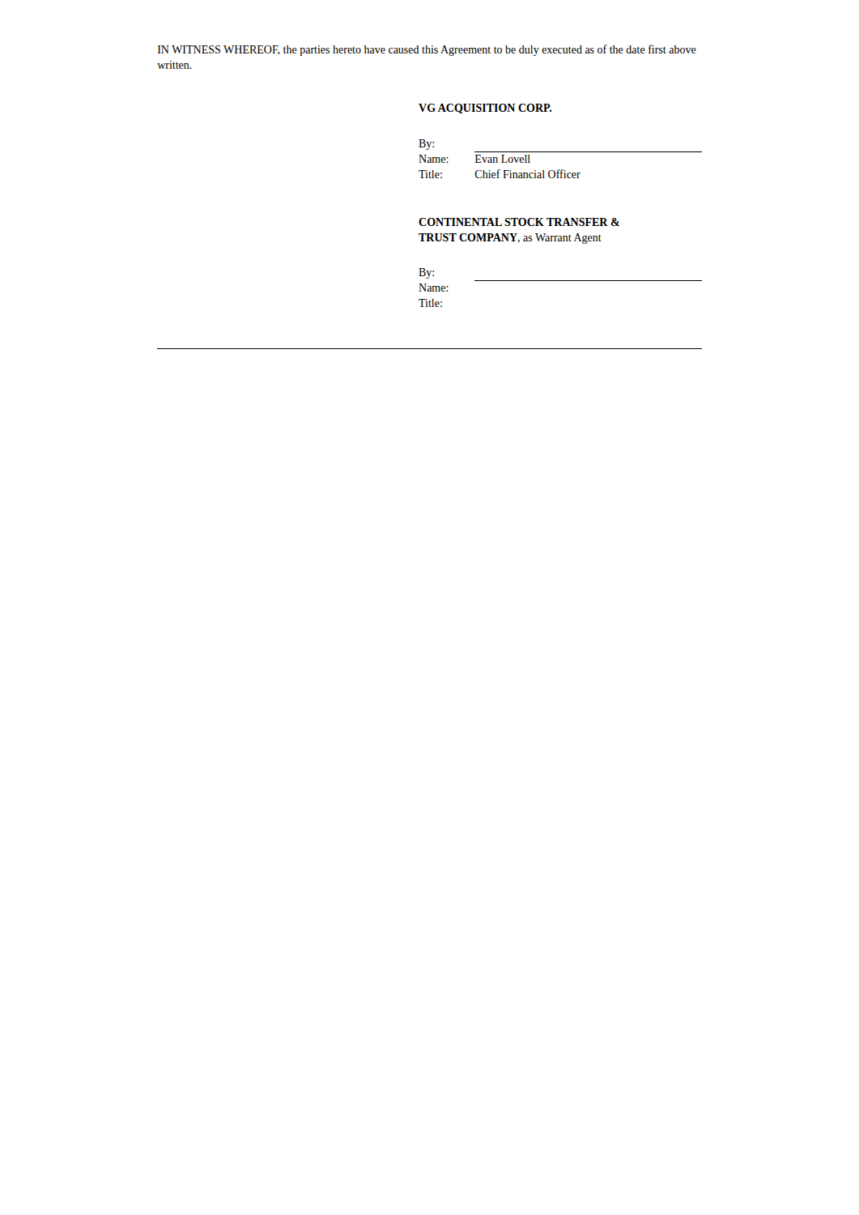IN WITNESS WHEREOF, the parties hereto have caused this Agreement to be duly executed as of the date first above written.
VG ACQUISITION CORP.
| By: | |
| Name: | Evan Lovell |
| Title: | Chief Financial Officer |
CONTINENTAL STOCK TRANSFER &
TRUST COMPANY, as Warrant Agent
| By: | |
| Name: | |
| Title: | |